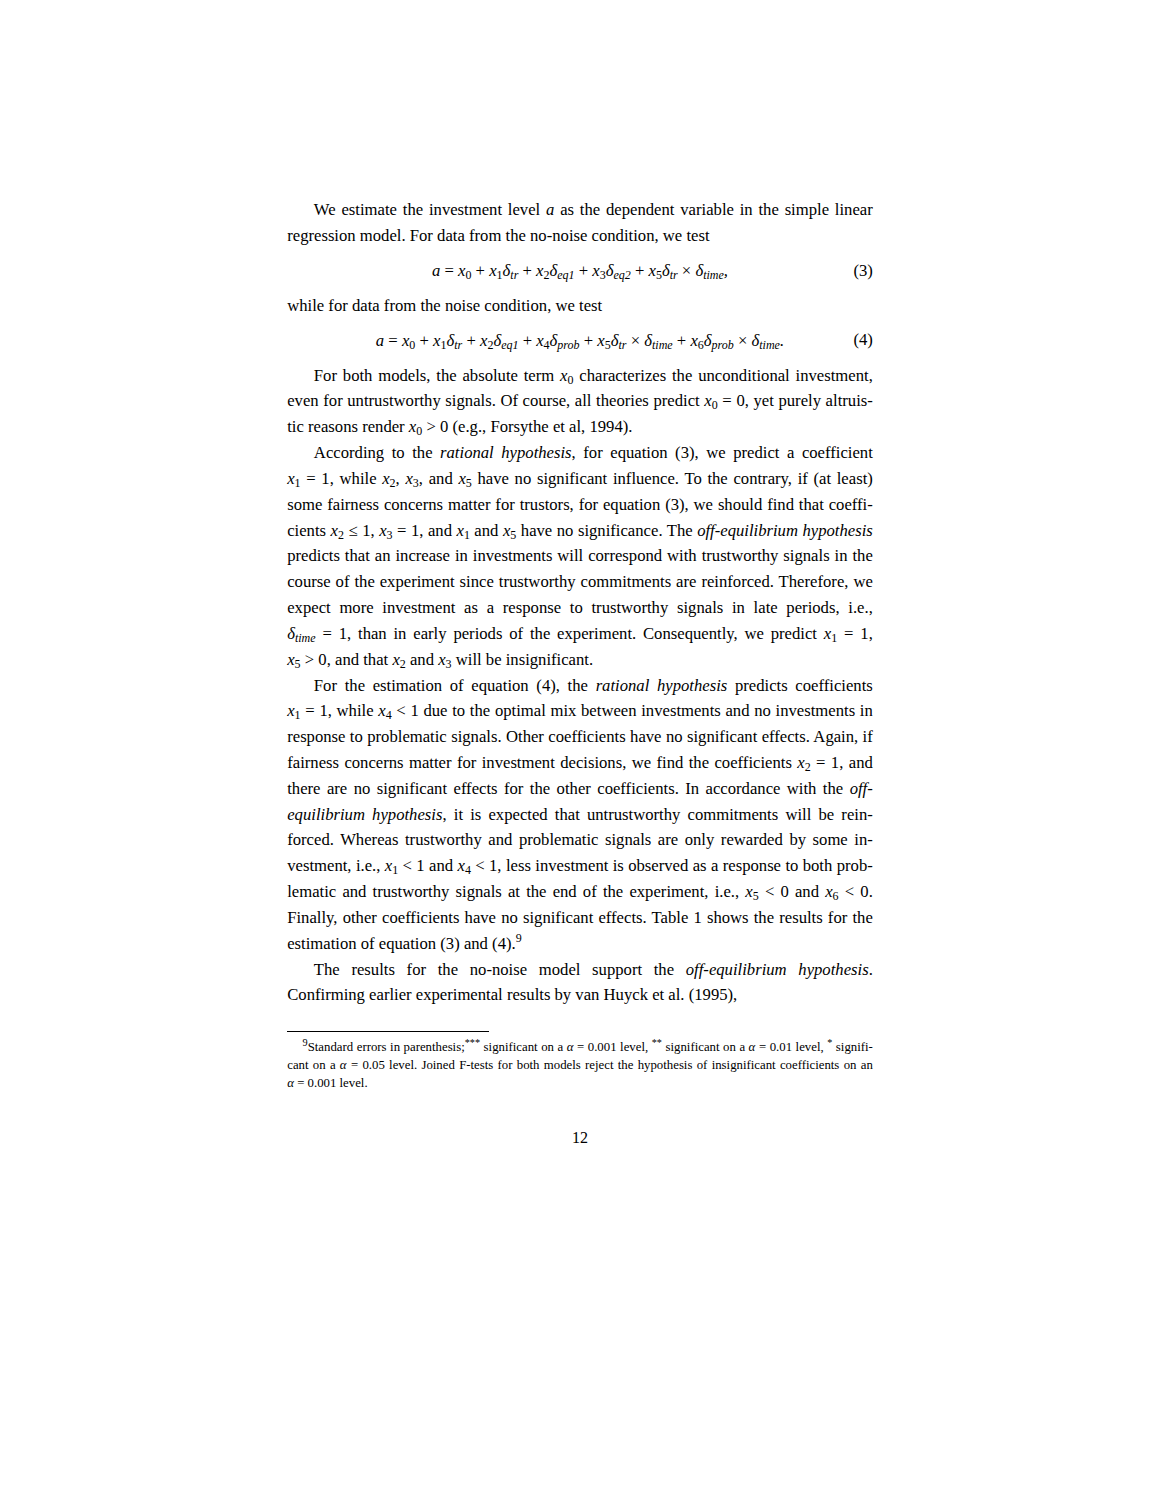We estimate the investment level a as the dependent variable in the simple linear regression model. For data from the no-noise condition, we test
a = x0 + x1δtr + x2δeq1 + x3δeq2 + x5δtr × δtime, (3)
while for data from the noise condition, we test
a = x0 + x1δtr + x2δeq1 + x4δprob + x5δtr × δtime + x6δprob × δtime. (4)
For both models, the absolute term x0 characterizes the unconditional investment, even for untrustworthy signals. Of course, all theories predict x0 = 0, yet purely altruistic reasons render x0 > 0 (e.g., Forsythe et al, 1994).
According to the rational hypothesis, for equation (3), we predict a coefficient x1 = 1, while x2, x3, and x5 have no significant influence. To the contrary, if (at least) some fairness concerns matter for trustors, for equation (3), we should find that coefficients x2 ≤ 1, x3 = 1, and x1 and x5 have no significance. The off-equilibrium hypothesis predicts that an increase in investments will correspond with trustworthy signals in the course of the experiment since trustworthy commitments are reinforced. Therefore, we expect more investment as a response to trustworthy signals in late periods, i.e., δtime = 1, than in early periods of the experiment. Consequently, we predict x1 = 1, x5 > 0, and that x2 and x3 will be insignificant.
For the estimation of equation (4), the rational hypothesis predicts coefficients x1 = 1, while x4 < 1 due to the optimal mix between investments and no investments in response to problematic signals. Other coefficients have no significant effects. Again, if fairness concerns matter for investment decisions, we find the coefficients x2 = 1, and there are no significant effects for the other coefficients. In accordance with the off-equilibrium hypothesis, it is expected that untrustworthy commitments will be reinforced. Whereas trustworthy and problematic signals are only rewarded by some investment, i.e., x1 < 1 and x4 < 1, less investment is observed as a response to both problematic and trustworthy signals at the end of the experiment, i.e., x5 < 0 and x6 < 0. Finally, other coefficients have no significant effects. Table 1 shows the results for the estimation of equation (3) and (4).9
The results for the no-noise model support the off-equilibrium hypothesis. Confirming earlier experimental results by van Huyck et al. (1995),
9Standard errors in parenthesis;*** significant on a α = 0.001 level, ** significant on a α = 0.01 level, * significant on a α = 0.05 level. Joined F-tests for both models reject the hypothesis of insignificant coefficients on an α = 0.001 level.
12